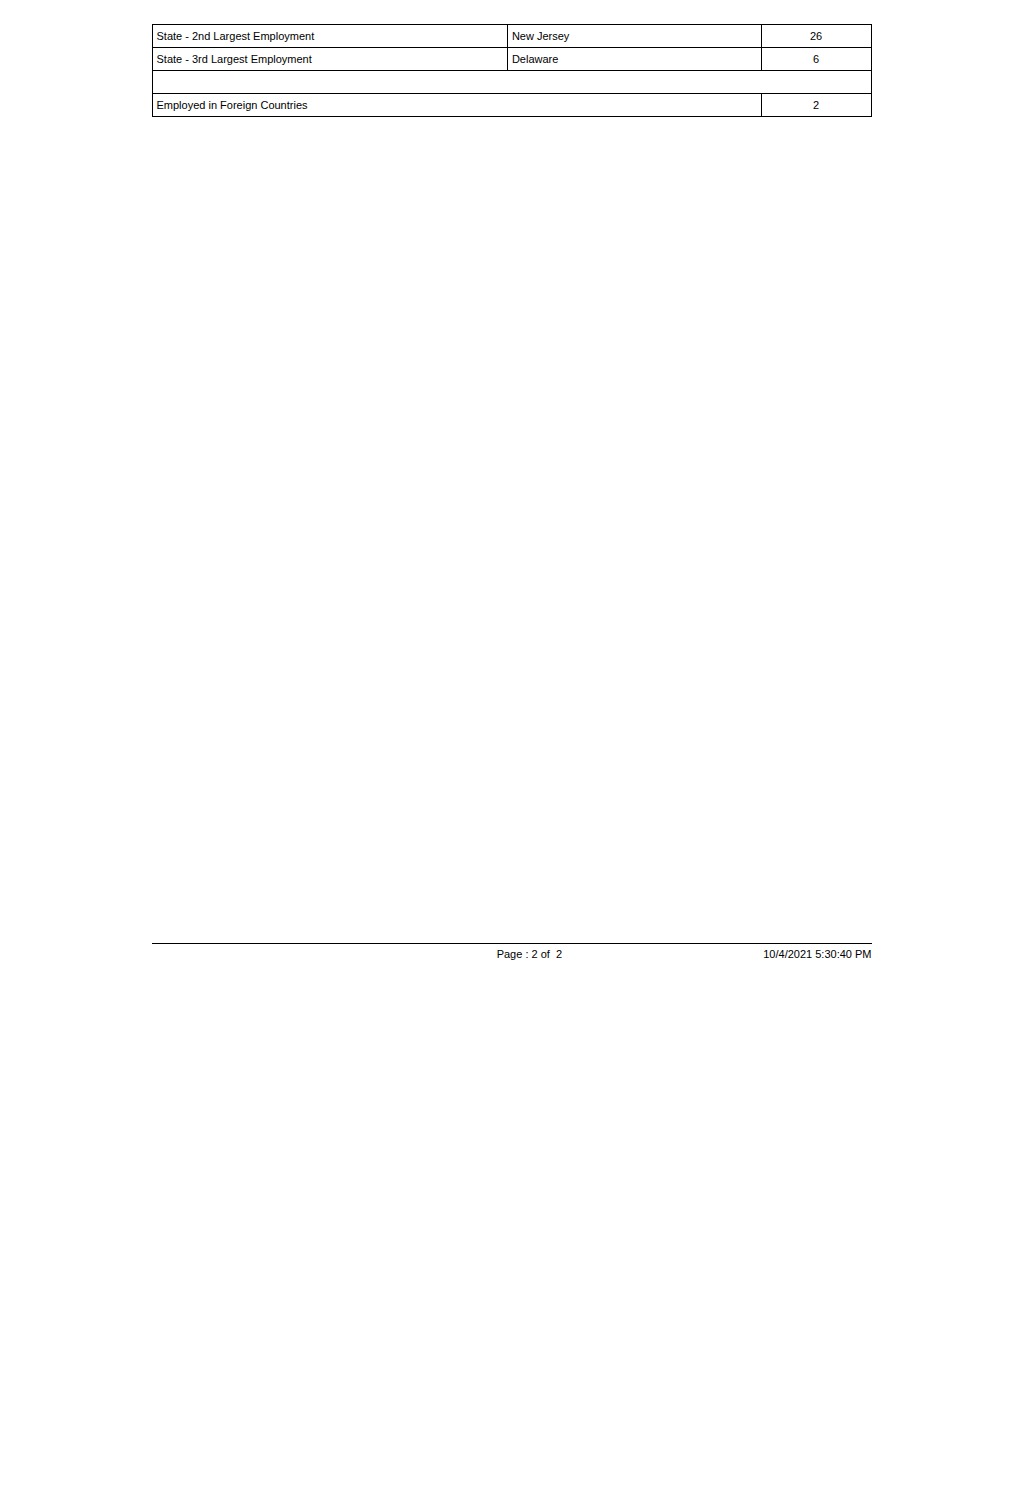| State - 2nd Largest Employment | New Jersey | 26 |
| State - 3rd Largest Employment | Delaware | 6 |
| Employed in Foreign Countries | 2 |
Page : 2 of 2
10/4/2021 5:30:40 PM